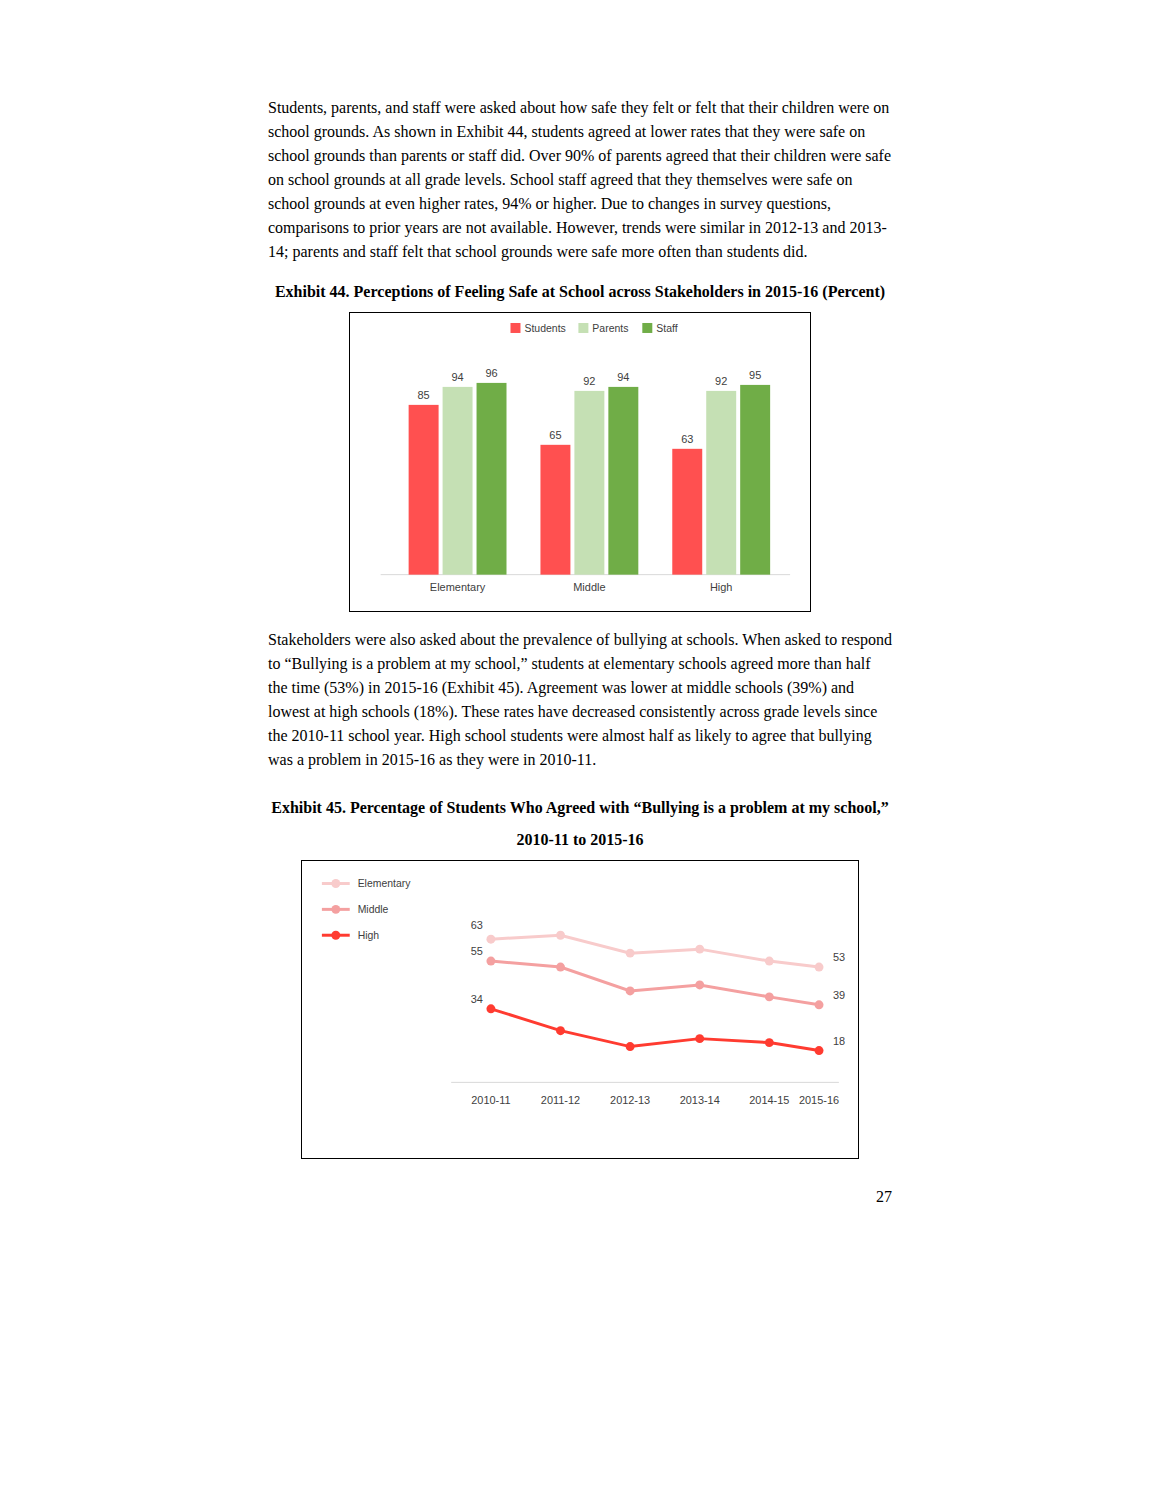Students, parents, and staff were asked about how safe they felt or felt that their children were on school grounds. As shown in Exhibit 44, students agreed at lower rates that they were safe on school grounds than parents or staff did. Over 90% of parents agreed that their children were safe on school grounds at all grade levels. School staff agreed that they themselves were safe on school grounds at even higher rates, 94% or higher. Due to changes in survey questions, comparisons to prior years are not available. However, trends were similar in 2012-13 and 2013-14; parents and staff felt that school grounds were safe more often than students did.
Exhibit 44. Perceptions of Feeling Safe at School across Stakeholders in 2015-16 (Percent)
Students Parents Staff 85 94 96 Elementary 65 92 94 Middle 63 92 95 High
Stakeholders were also asked about the prevalence of bullying at schools. When asked to respond to “Bullying is a problem at my school,” students at elementary schools agreed more than half the time (53%) in 2015-16 (Exhibit 45). Agreement was lower at middle schools (39%) and lowest at high schools (18%). These rates have decreased consistently across grade levels since the 2010-11 school year. High school students were almost half as likely to agree that bullying was a problem in 2015-16 as they were in 2010-11.
Exhibit 45. Percentage of Students Who Agreed with “Bullying is a problem at my school,”
2010-11 to 2015-16
Elementary Middle High 63 53 55 39 34 18 2010-11 2011-12 2012-13 2013-14 2014-15 2015-16
27